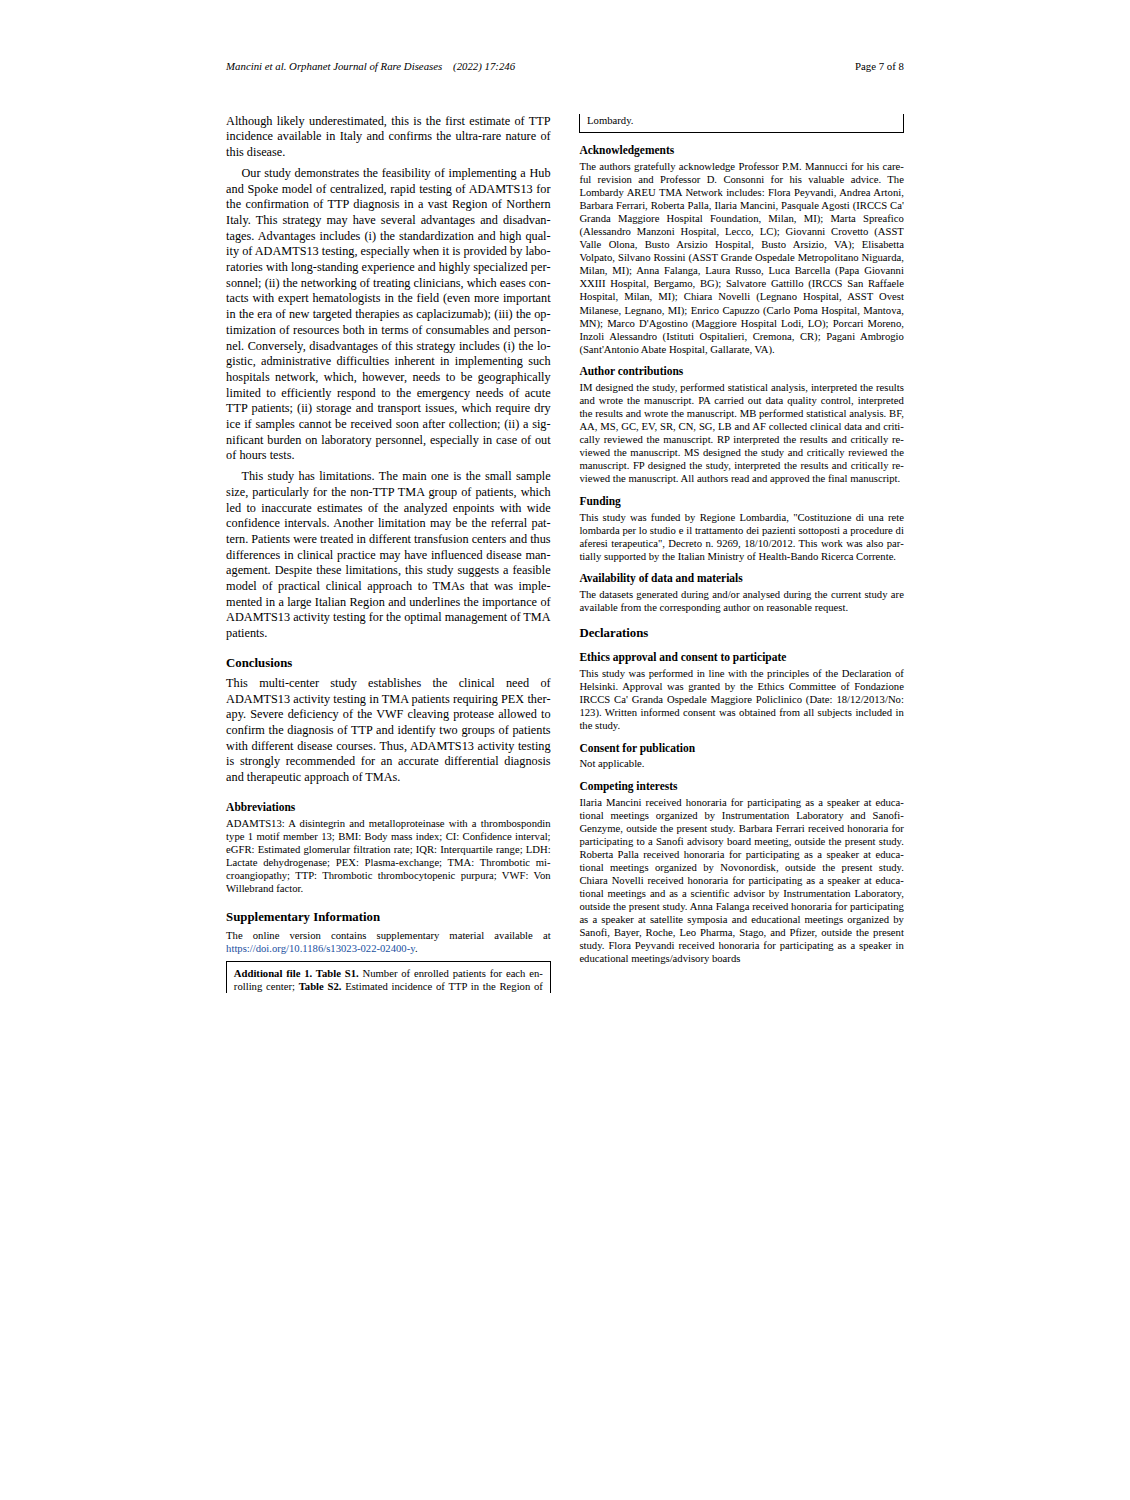Mancini et al. Orphanet Journal of Rare Diseases (2022) 17:246
Page 7 of 8
Although likely underestimated, this is the first estimate of TTP incidence available in Italy and confirms the ultra-rare nature of this disease.
Our study demonstrates the feasibility of implementing a Hub and Spoke model of centralized, rapid testing of ADAMTS13 for the confirmation of TTP diagnosis in a vast Region of Northern Italy. This strategy may have several advantages and disadvantages. Advantages includes (i) the standardization and high quality of ADAMTS13 testing, especially when it is provided by laboratories with long-standing experience and highly specialized personnel; (ii) the networking of treating clinicians, which eases contacts with expert hematologists in the field (even more important in the era of new targeted therapies as caplacizumab); (iii) the optimization of resources both in terms of consumables and personnel. Conversely, disadvantages of this strategy includes (i) the logistic, administrative difficulties inherent in implementing such hospitals network, which, however, needs to be geographically limited to efficiently respond to the emergency needs of acute TTP patients; (ii) storage and transport issues, which require dry ice if samples cannot be received soon after collection; (ii) a significant burden on laboratory personnel, especially in case of out of hours tests.
This study has limitations. The main one is the small sample size, particularly for the non-TTP TMA group of patients, which led to inaccurate estimates of the analyzed enpoints with wide confidence intervals. Another limitation may be the referral pattern. Patients were treated in different transfusion centers and thus differences in clinical practice may have influenced disease management. Despite these limitations, this study suggests a feasible model of practical clinical approach to TMAs that was implemented in a large Italian Region and underlines the importance of ADAMTS13 activity testing for the optimal management of TMA patients.
Conclusions
This multi-center study establishes the clinical need of ADAMTS13 activity testing in TMA patients requiring PEX therapy. Severe deficiency of the VWF cleaving protease allowed to confirm the diagnosis of TTP and identify two groups of patients with different disease courses. Thus, ADAMTS13 activity testing is strongly recommended for an accurate differential diagnosis and therapeutic approach of TMAs.
Abbreviations
ADAMTS13: A disintegrin and metalloproteinase with a thrombospondin type 1 motif member 13; BMI: Body mass index; CI: Confidence interval; eGFR: Estimated glomerular filtration rate; IQR: Interquartile range; LDH: Lactate dehydrogenase; PEX: Plasma-exchange; TMA: Thrombotic microangiopathy; TTP: Thrombotic thrombocytopenic purpura; VWF: Von Willebrand factor.
Supplementary Information
The online version contains supplementary material available at https://doi.org/10.1186/s13023-022-02400-y.
Additional file 1. Table S1. Number of enrolled patients for each enrolling center; Table S2. Estimated incidence of TTP in the Region of Lombardy.
Acknowledgements
The authors gratefully acknowledge Professor P.M. Mannucci for his careful revision and Professor D. Consonni for his valuable advice. The Lombardy AREU TMA Network includes: Flora Peyvandi, Andrea Artoni, Barbara Ferrari, Roberta Palla, Ilaria Mancini, Pasquale Agosti (IRCCS Ca' Granda Maggiore Hospital Foundation, Milan, MI); Marta Spreafico (Alessandro Manzoni Hospital, Lecco, LC); Giovanni Crovetto (ASST Valle Olona, Busto Arsizio Hospital, Busto Arsizio, VA); Elisabetta Volpato, Silvano Rossini (ASST Grande Ospedale Metropolitano Niguarda, Milan, MI); Anna Falanga, Laura Russo, Luca Barcella (Papa Giovanni XXIII Hospital, Bergamo, BG); Salvatore Gattillo (IRCCS San Raffaele Hospital, Milan, MI); Chiara Novelli (Legnano Hospital, ASST Ovest Milanese, Legnano, MI); Enrico Capuzzo (Carlo Poma Hospital, Mantova, MN); Marco D'Agostino (Maggiore Hospital Lodi, LO); Porcari Moreno, Inzoli Alessandro (Istituti Ospitalieri, Cremona, CR); Pagani Ambrogio (Sant'Antonio Abate Hospital, Gallarate, VA).
Author contributions
IM designed the study, performed statistical analysis, interpreted the results and wrote the manuscript. PA carried out data quality control, interpreted the results and wrote the manuscript. MB performed statistical analysis. BF, AA, MS, GC, EV, SR, CN, SG, LB and AF collected clinical data and critically reviewed the manuscript. RP interpreted the results and critically reviewed the manuscript. MS designed the study and critically reviewed the manuscript. FP designed the study, interpreted the results and critically reviewed the manuscript. All authors read and approved the final manuscript.
Funding
This study was funded by Regione Lombardia, "Costituzione di una rete lombarda per lo studio e il trattamento dei pazienti sottoposti a procedure di aferesi terapeutica", Decreto n. 9269, 18/10/2012. This work was also partially supported by the Italian Ministry of Health-Bando Ricerca Corrente.
Availability of data and materials
The datasets generated during and/or analysed during the current study are available from the corresponding author on reasonable request.
Declarations
Ethics approval and consent to participate
This study was performed in line with the principles of the Declaration of Helsinki. Approval was granted by the Ethics Committee of Fondazione IRCCS Ca' Granda Ospedale Maggiore Policlinico (Date: 18/12/2013/No: 123). Written informed consent was obtained from all subjects included in the study.
Consent for publication
Not applicable.
Competing interests
Ilaria Mancini received honoraria for participating as a speaker at educational meetings organized by Instrumentation Laboratory and Sanofi-Genzyme, outside the present study. Barbara Ferrari received honoraria for participating to a Sanofi advisory board meeting, outside the present study. Roberta Palla received honoraria for participating as a speaker at educational meetings organized by Novonordisk, outside the present study. Chiara Novelli received honoraria for participating as a speaker at educational meetings and as a scientific advisor by Instrumentation Laboratory, outside the present study. Anna Falanga received honoraria for participating as a speaker at satellite symposia and educational meetings organized by Sanofi, Bayer, Roche, Leo Pharma, Stago, and Pfizer, outside the present study. Flora Peyvandi received honoraria for participating as a speaker in educational meetings/advisory boards